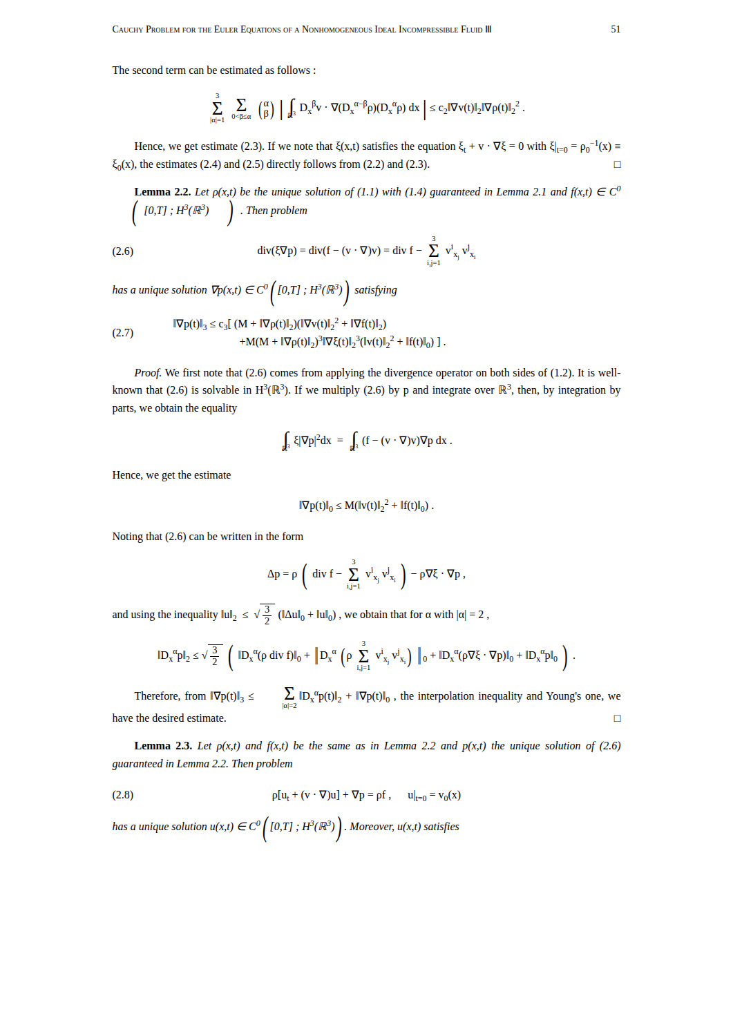Cauchy Problem for the Euler Equations of a Nonhomogeneous Ideal Incompressible Fluid Ⅲ 51
The second term can be estimated as follows :
3 Σ|α|=1 Σ 0<β≤α (α
β) | ∫ℝ3 Dxβv · ∇(Dxα−βρ)(Dxαρ) dx | ≤ c2‖∇v(t)‖2‖∇ρ(t)‖22 .
Hence, we get estimate (2.3). If we note that ξ(x,t) satisfies the equation ξt + v · ∇ξ = 0 with ξ|t=0 = ρ0−1(x) ≡ ξ0(x), the estimates (2.4) and (2.5) directly follows from (2.2) and (2.3). □
Lemma 2.2. Let ρ(x,t) be the unique solution of (1.1) with (1.4) guaranteed in Lemma 2.1 and f(x,t) ∈ C0([0,T] ; H3(ℝ3)). Then problem
(2.6) div(ξ∇p) = div(f − (v · ∇)v) = div f − 3 Σi,j=1 vixj vjxi
has a unique solution ∇p(x,t) ∈ C0([0,T] ; H3(ℝ3)) satisfying
(2.7) ‖∇p(t)‖3 ≤ c3[ (M + ‖∇ρ(t)‖2)(‖∇v(t)‖22 + ‖∇f(t)‖2)
+M(M + ‖∇ρ(t)‖2)3‖∇ξ(t)‖23(‖v(t)‖22 + ‖f(t)‖0) ] .
Proof. We first note that (2.6) comes from applying the divergence operator on both sides of (1.2). It is well-known that (2.6) is solvable in H3(ℝ3). If we multiply (2.6) by p and integrate over ℝ3, then, by integration by parts, we obtain the equality
∫ℝ3 ξ|∇p|2dx = ∫ℝ3 (f − (v · ∇)v)∇p dx .
Hence, we get the estimate
‖∇p(t)‖0 ≤ M(‖v(t)‖22 + ‖f(t)‖0) .
Noting that (2.6) can be written in the form
Δp = ρ ( div f − 3 Σi,j=1 vixj vjxi ) − ρ∇ξ · ∇p ,
and using the inequality ‖u‖2 ≤ √32 (‖Δu‖0 + ‖u‖0) , we obtain that for α with |α| = 2 ,
‖Dxαp‖2 ≤ √32 ( ‖Dxα(ρ div f)‖0 + ‖Dxα (ρ 3 Σi,j=1 vixj vjxi) ‖0 + ‖Dxα(ρ∇ξ · ∇p)‖0 + ‖Dxαp‖0 ) .
Therefore, from ‖∇p(t)‖3 ≤ Σ|α|=2‖Dxαp(t)‖2 + ‖∇p(t)‖0 , the interpolation inequality and Young's one, we have the desired estimate. □
Lemma 2.3. Let ρ(x,t) and f(x,t) be the same as in Lemma 2.2 and p(x,t) the unique solution of (2.6) guaranteed in Lemma 2.2. Then problem
(2.8) ρ[ut + (v · ∇)u] + ∇p = ρf , u|t=0 = v0(x)
has a unique solution u(x,t) ∈ C0([0,T] ; H3(ℝ3)). Moreover, u(x,t) satisfies